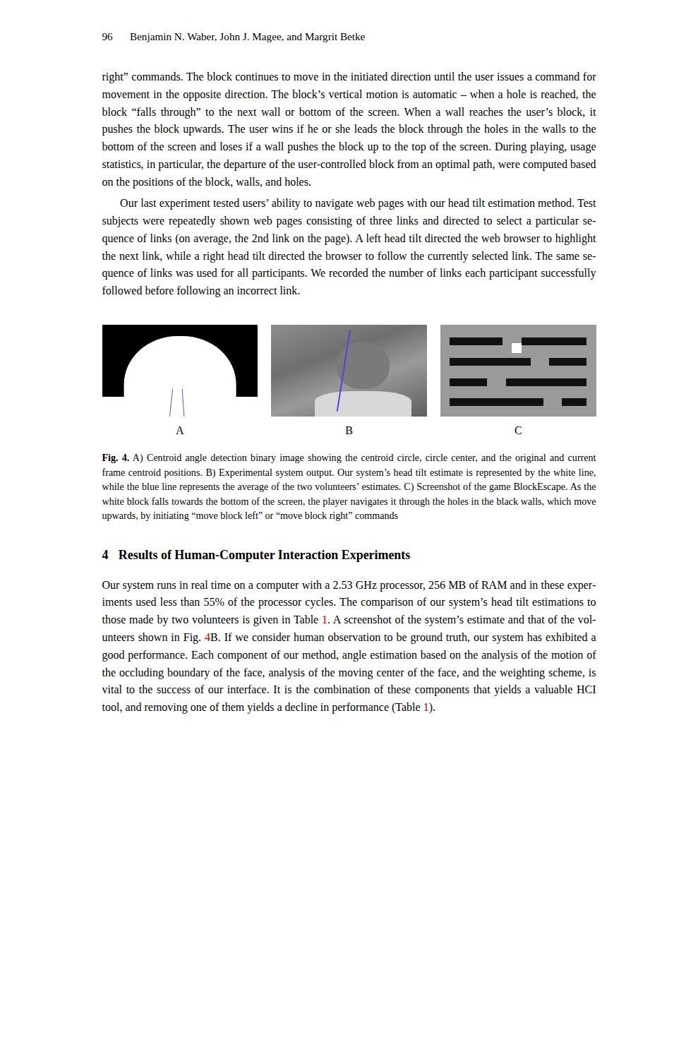96 Benjamin N. Waber, John J. Magee, and Margrit Betke
right” commands. The block continues to move in the initiated direction until the user issues a command for movement in the opposite direction. The block’s vertical motion is automatic – when a hole is reached, the block “falls through” to the next wall or bottom of the screen. When a wall reaches the user’s block, it pushes the block upwards. The user wins if he or she leads the block through the holes in the walls to the bottom of the screen and loses if a wall pushes the block up to the top of the screen. During playing, usage statistics, in particular, the departure of the user-controlled block from an optimal path, were computed based on the positions of the block, walls, and holes.
Our last experiment tested users’ ability to navigate web pages with our head tilt estimation method. Test subjects were repeatedly shown web pages consisting of three links and directed to select a particular sequence of links (on average, the 2nd link on the page). A left head tilt directed the web browser to highlight the next link, while a right head tilt directed the browser to follow the currently selected link. The same sequence of links was used for all participants. We recorded the number of links each participant successfully followed before following an incorrect link.
A
B
C
Fig. 4. A) Centroid angle detection binary image showing the centroid circle, circle center, and the original and current frame centroid positions. B) Experimental system output. Our system’s head tilt estimate is represented by the white line, while the blue line represents the average of the two volunteers’ estimates. C) Screenshot of the game BlockEscape. As the white block falls towards the bottom of the screen, the player navigates it through the holes in the black walls, which move upwards, by initiating “move block left” or “move block right” commands
4 Results of Human-Computer Interaction Experiments
Our system runs in real time on a computer with a 2.53 GHz processor, 256 MB of RAM and in these experiments used less than 55% of the processor cycles. The comparison of our system’s head tilt estimations to those made by two volunteers is given in Table 1. A screenshot of the system’s estimate and that of the volunteers shown in Fig. 4 B. If we consider human observation to be ground truth, our system has exhibited a good performance. Each component of our method, angle estimation based on the analysis of the motion of the occluding boundary of the face, analysis of the moving center of the face, and the weighting scheme, is vital to the success of our interface. It is the combination of these components that yields a valuable HCI tool, and removing one of them yields a decline in performance (Table 1).